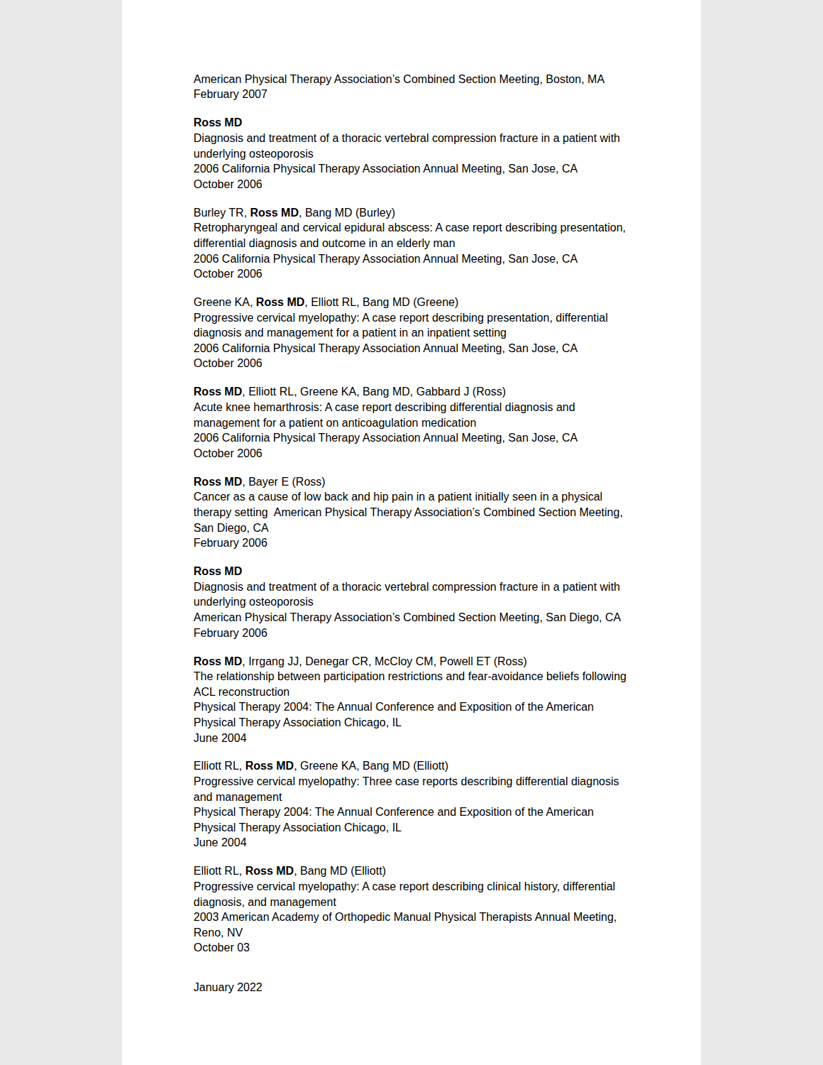American Physical Therapy Association’s Combined Section Meeting, Boston, MA
February 2007
Ross MD
Diagnosis and treatment of a thoracic vertebral compression fracture in a patient with underlying osteoporosis
2006 California Physical Therapy Association Annual Meeting, San Jose, CA
October 2006
Burley TR, Ross MD, Bang MD (Burley)
Retropharyngeal and cervical epidural abscess: A case report describing presentation, differential diagnosis and outcome in an elderly man
2006 California Physical Therapy Association Annual Meeting, San Jose, CA
October 2006
Greene KA, Ross MD, Elliott RL, Bang MD (Greene)
Progressive cervical myelopathy: A case report describing presentation, differential diagnosis and management for a patient in an inpatient setting
2006 California Physical Therapy Association Annual Meeting, San Jose, CA
October 2006
Ross MD, Elliott RL, Greene KA, Bang MD, Gabbard J (Ross)
Acute knee hemarthrosis: A case report describing differential diagnosis and management for a patient on anticoagulation medication
2006 California Physical Therapy Association Annual Meeting, San Jose, CA
October 2006
Ross MD, Bayer E (Ross)
Cancer as a cause of low back and hip pain in a patient initially seen in a physical therapy setting American Physical Therapy Association’s Combined Section Meeting, San Diego, CA
February 2006
Ross MD
Diagnosis and treatment of a thoracic vertebral compression fracture in a patient with underlying osteoporosis
American Physical Therapy Association’s Combined Section Meeting, San Diego, CA
February 2006
Ross MD, Irrgang JJ, Denegar CR, McCloy CM, Powell ET (Ross)
The relationship between participation restrictions and fear-avoidance beliefs following ACL reconstruction
Physical Therapy 2004: The Annual Conference and Exposition of the American Physical Therapy Association Chicago, IL
June 2004
Elliott RL, Ross MD, Greene KA, Bang MD (Elliott)
Progressive cervical myelopathy: Three case reports describing differential diagnosis and management
Physical Therapy 2004: The Annual Conference and Exposition of the American Physical Therapy Association Chicago, IL
June 2004
Elliott RL, Ross MD, Bang MD (Elliott)
Progressive cervical myelopathy: A case report describing clinical history, differential diagnosis, and management
2003 American Academy of Orthopedic Manual Physical Therapists Annual Meeting, Reno, NV
October 03
January 2022